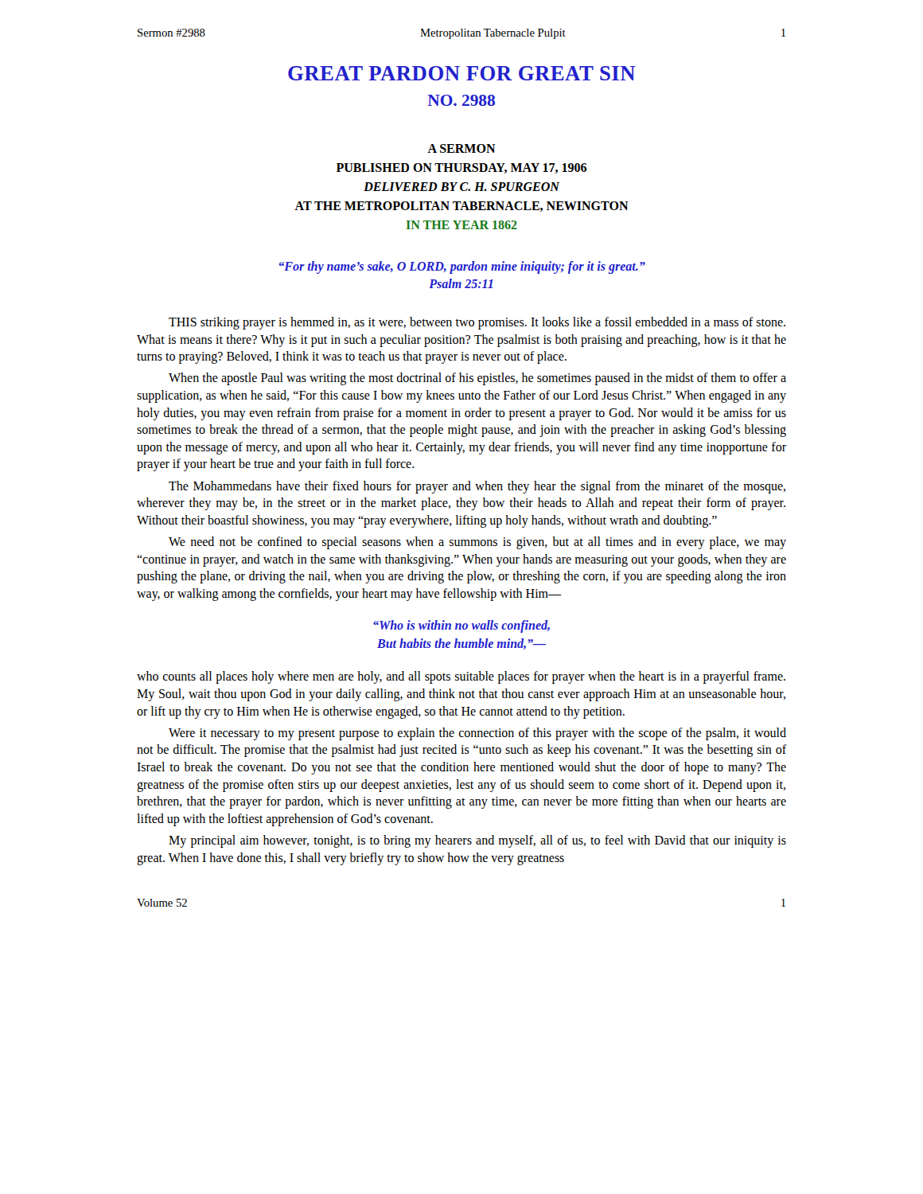Sermon #2988 Metropolitan Tabernacle Pulpit 1
GREAT PARDON FOR GREAT SIN
NO. 2988
A SERMON
PUBLISHED ON THURSDAY, MAY 17, 1906
DELIVERED BY C. H. SPURGEON
AT THE METROPOLITAN TABERNACLE, NEWINGTON
IN THE YEAR 1862
“For thy name’s sake, O LORD, pardon mine iniquity; for it is great.”
Psalm 25:11
THIS striking prayer is hemmed in, as it were, between two promises. It looks like a fossil embedded in a mass of stone. What is means it there? Why is it put in such a peculiar position? The psalmist is both praising and preaching, how is it that he turns to praying? Beloved, I think it was to teach us that prayer is never out of place.
When the apostle Paul was writing the most doctrinal of his epistles, he sometimes paused in the midst of them to offer a supplication, as when he said, “For this cause I bow my knees unto the Father of our Lord Jesus Christ.” When engaged in any holy duties, you may even refrain from praise for a moment in order to present a prayer to God. Nor would it be amiss for us sometimes to break the thread of a sermon, that the people might pause, and join with the preacher in asking God’s blessing upon the message of mercy, and upon all who hear it. Certainly, my dear friends, you will never find any time inopportune for prayer if your heart be true and your faith in full force.
The Mohammedans have their fixed hours for prayer and when they hear the signal from the minaret of the mosque, wherever they may be, in the street or in the market place, they bow their heads to Allah and repeat their form of prayer. Without their boastful showiness, you may “pray everywhere, lifting up holy hands, without wrath and doubting.”
We need not be confined to special seasons when a summons is given, but at all times and in every place, we may “continue in prayer, and watch in the same with thanksgiving.” When your hands are measuring out your goods, when they are pushing the plane, or driving the nail, when you are driving the plow, or threshing the corn, if you are speeding along the iron way, or walking among the cornfields, your heart may have fellowship with Him—
“Who is within no walls confined,
But habits the humble mind,”—
who counts all places holy where men are holy, and all spots suitable places for prayer when the heart is in a prayerful frame. My Soul, wait thou upon God in your daily calling, and think not that thou canst ever approach Him at an unseasonable hour, or lift up thy cry to Him when He is otherwise engaged, so that He cannot attend to thy petition.
Were it necessary to my present purpose to explain the connection of this prayer with the scope of the psalm, it would not be difficult. The promise that the psalmist had just recited is “unto such as keep his covenant.” It was the besetting sin of Israel to break the covenant. Do you not see that the condition here mentioned would shut the door of hope to many? The greatness of the promise often stirs up our deepest anxieties, lest any of us should seem to come short of it. Depend upon it, brethren, that the prayer for pardon, which is never unfitting at any time, can never be more fitting than when our hearts are lifted up with the loftiest apprehension of God’s covenant.
My principal aim however, tonight, is to bring my hearers and myself, all of us, to feel with David that our iniquity is great. When I have done this, I shall very briefly try to show how the very greatness
Volume 52 1